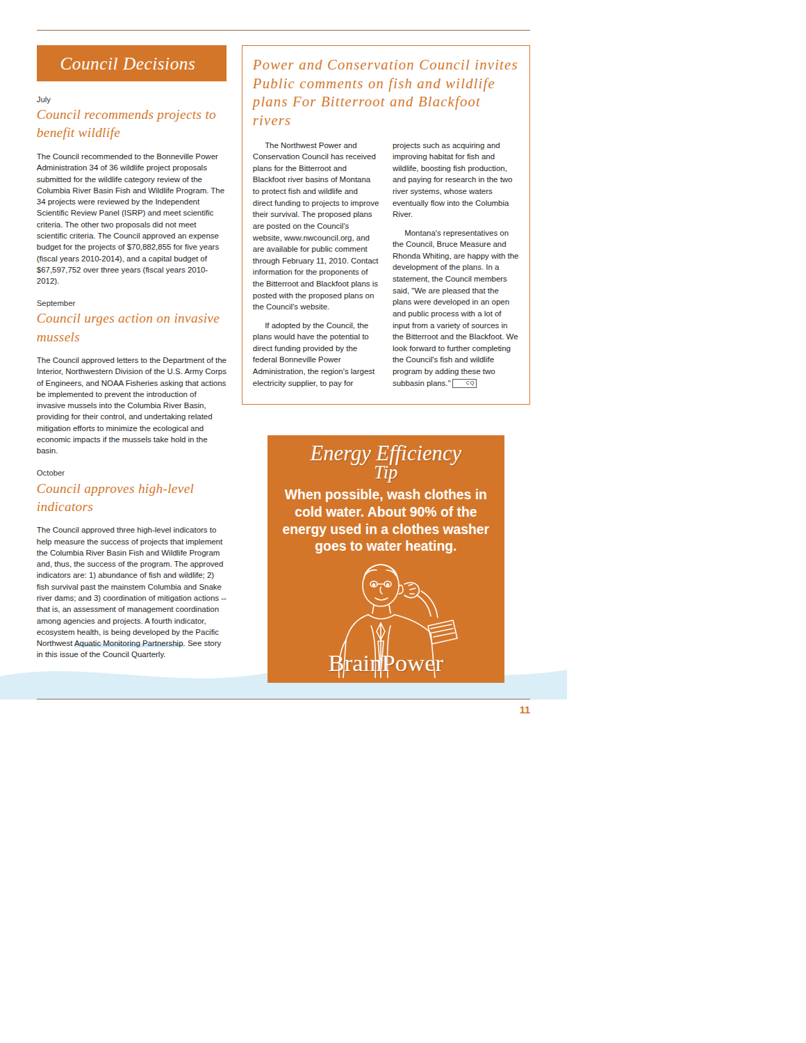Council Decisions
July
Council recommends projects to benefit wildlife
The Council recommended to the Bonneville Power Administration 34 of 36 wildlife project proposals submitted for the wildlife category review of the Columbia River Basin Fish and Wildlife Program. The 34 projects were reviewed by the Independent Scientific Review Panel (ISRP) and meet scientific criteria. The other two proposals did not meet scientific criteria. The Council approved an expense budget for the projects of $70,882,855 for five years (fiscal years 2010-2014), and a capital budget of $67,597,752 over three years (fiscal years 2010-2012).
September
Council urges action on invasive mussels
The Council approved letters to the Department of the Interior, Northwestern Division of the U.S. Army Corps of Engineers, and NOAA Fisheries asking that actions be implemented to prevent the introduction of invasive mussels into the Columbia River Basin, providing for their control, and undertaking related mitigation efforts to minimize the ecological and economic impacts if the mussels take hold in the basin.
October
Council approves high-level indicators
The Council approved three high-level indicators to help measure the success of projects that implement the Columbia River Basin Fish and Wildlife Program and, thus, the success of the program. The approved indicators are: 1) abundance of fish and wildlife; 2) fish survival past the mainstem Columbia and Snake river dams; and 3) coordination of mitigation actions -- that is, an assessment of management coordination among agencies and projects. A fourth indicator, ecosystem health, is being developed by the Pacific Northwest Aquatic Monitoring Partnership. See story in this issue of the Council Quarterly.
Power and Conservation Council invites Public comments on fish and wildlife plans For Bitterroot and Blackfoot rivers
The Northwest Power and Conservation Council has received plans for the Bitterroot and Blackfoot river basins of Montana to protect fish and wildlife and direct funding to projects to improve their survival. The proposed plans are posted on the Council's website, www.nwcouncil.org, and are available for public comment through February 11, 2010. Contact information for the proponents of the Bitterroot and Blackfoot plans is posted with the proposed plans on the Council's website.
If adopted by the Council, the plans would have the potential to direct funding provided by the federal Bonneville Power Administration, the region's largest electricity supplier, to pay for projects such as acquiring and improving habitat for fish and wildlife, boosting fish production, and paying for research in the two river systems, whose waters eventually flow into the Columbia River.
Montana's representatives on the Council, Bruce Measure and Rhonda Whiting, are happy with the development of the plans. In a statement, the Council members said, "We are pleased that the plans were developed in an open and public process with a lot of input from a variety of sources in the Bitterroot and the Blackfoot. We look forward to further completing the Council's fish and wildlife program by adding these two subbasin plans."CQ
Energy EfficiencyTip
When possible, wash clothes in cold water. About 90% of the energy used in a clothes washer goes to water heating.
BrainPower
11